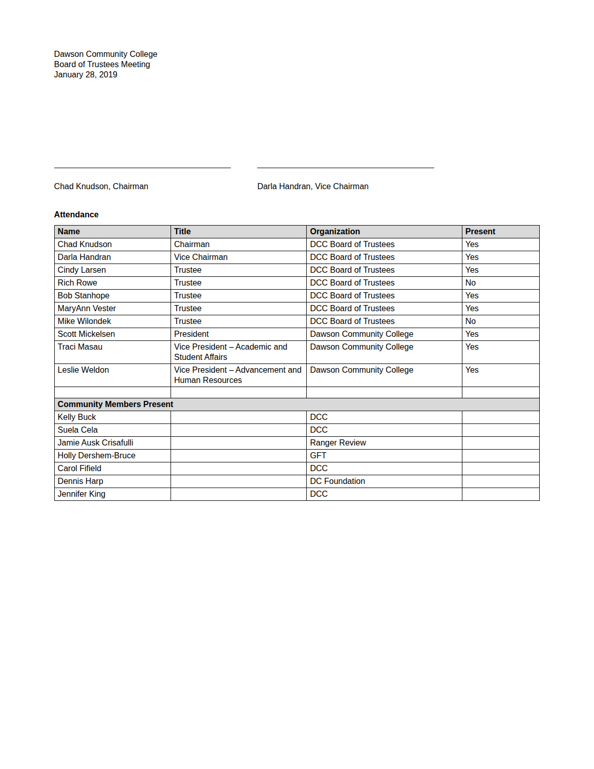Dawson Community College
Board of Trustees Meeting
January 28, 2019
Chad Knudson, Chairman
Darla Handran, Vice Chairman
Attendance
| Name | Title | Organization | Present |
| --- | --- | --- | --- |
| Chad Knudson | Chairman | DCC Board of Trustees | Yes |
| Darla Handran | Vice Chairman | DCC Board of Trustees | Yes |
| Cindy Larsen | Trustee | DCC Board of Trustees | Yes |
| Rich Rowe | Trustee | DCC Board of Trustees | No |
| Bob Stanhope | Trustee | DCC Board of Trustees | Yes |
| MaryAnn Vester | Trustee | DCC Board of Trustees | Yes |
| Mike Wilondek | Trustee | DCC Board of Trustees | No |
| Scott Mickelsen | President | Dawson Community College | Yes |
| Traci Masau | Vice President – Academic and Student Affairs | Dawson Community College | Yes |
| Leslie Weldon | Vice President – Advancement and Human Resources | Dawson Community College | Yes |
| Community Members Present |
| Kelly Buck | | DCC | |
| Suela Cela | | DCC | |
| Jamie Ausk Crisafulli | | Ranger Review | |
| Holly Dershem-Bruce | | GFT | |
| Carol Fifield | | DCC | |
| Dennis Harp | | DC Foundation | |
| Jennifer King | | DCC | |